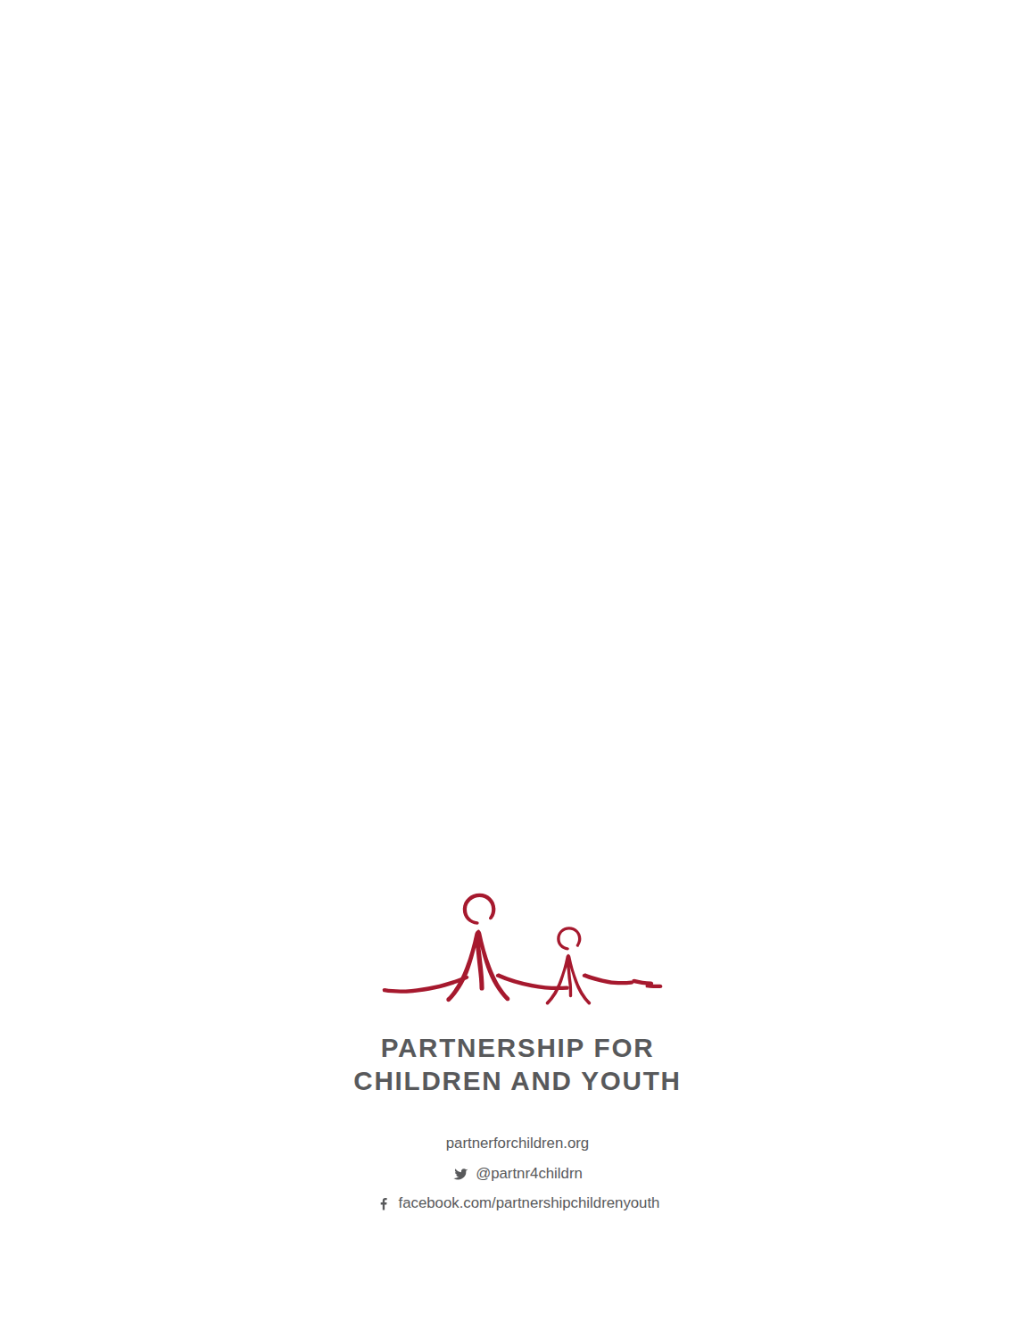Partnership for
Children and Youth
partnerforchildren.org
@partnr4childrn
facebook.com/partnershipchildrenyouth